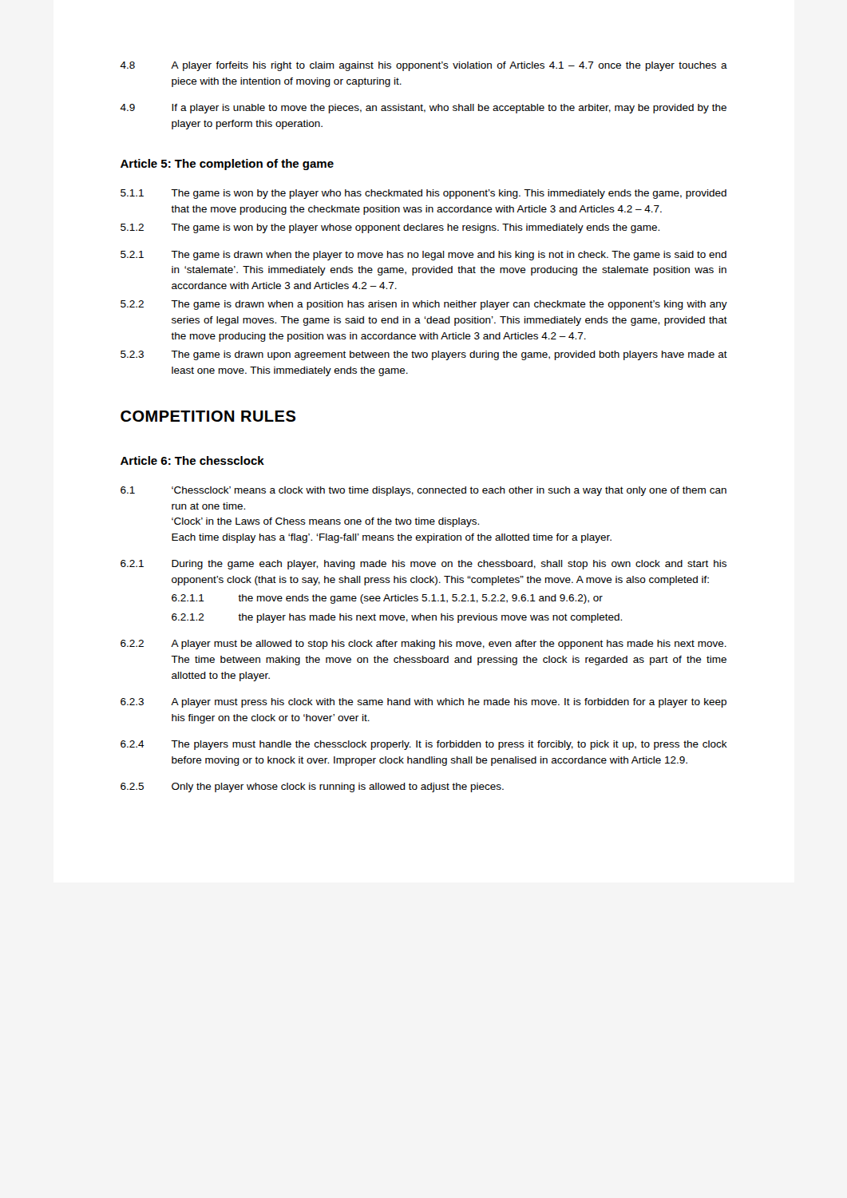4.8
A player forfeits his right to claim against his opponent’s violation of Articles 4.1 – 4.7 once the player touches a piece with the intention of moving or capturing it.
4.9
If a player is unable to move the pieces, an assistant, who shall be acceptable to the arbiter, may be provided by the player to perform this operation.
Article 5: The completion of the game
5.1.1
The game is won by the player who has checkmated his opponent’s king. This immediately ends the game, provided that the move producing the checkmate position was in accordance with Article 3 and Articles 4.2 – 4.7.
5.1.2
The game is won by the player whose opponent declares he resigns. This immediately ends the game.
5.2.1
The game is drawn when the player to move has no legal move and his king is not in check. The game is said to end in ‘stalemate’. This immediately ends the game, provided that the move producing the stalemate position was in accordance with Article 3 and Articles 4.2 – 4.7.
5.2.2
The game is drawn when a position has arisen in which neither player can checkmate the opponent’s king with any series of legal moves. The game is said to end in a ‘dead position’. This immediately ends the game, provided that the move producing the position was in accordance with Article 3 and Articles 4.2 – 4.7.
5.2.3
The game is drawn upon agreement between the two players during the game, provided both players have made at least one move. This immediately ends the game.
COMPETITION RULES
Article 6: The chessclock
6.1
‘Chessclock’ means a clock with two time displays, connected to each other in such a way that only one of them can run at one time.
‘Clock’ in the Laws of Chess means one of the two time displays.
Each time display has a ‘flag’. ‘Flag-fall’ means the expiration of the allotted time for a player.
6.2.1
During the game each player, having made his move on the chessboard, shall stop his own clock and start his opponent’s clock (that is to say, he shall press his clock). This “completes” the move. A move is also completed if:
6.2.1.1
the move ends the game (see Articles 5.1.1, 5.2.1, 5.2.2, 9.6.1 and 9.6.2), or
6.2.1.2
the player has made his next move, when his previous move was not completed.
6.2.2
A player must be allowed to stop his clock after making his move, even after the opponent has made his next move. The time between making the move on the chessboard and pressing the clock is regarded as part of the time allotted to the player.
6.2.3
A player must press his clock with the same hand with which he made his move. It is forbidden for a player to keep his finger on the clock or to ‘hover’ over it.
6.2.4
The players must handle the chessclock properly. It is forbidden to press it forcibly, to pick it up, to press the clock before moving or to knock it over. Improper clock handling shall be penalised in accordance with Article 12.9.
6.2.5
Only the player whose clock is running is allowed to adjust the pieces.